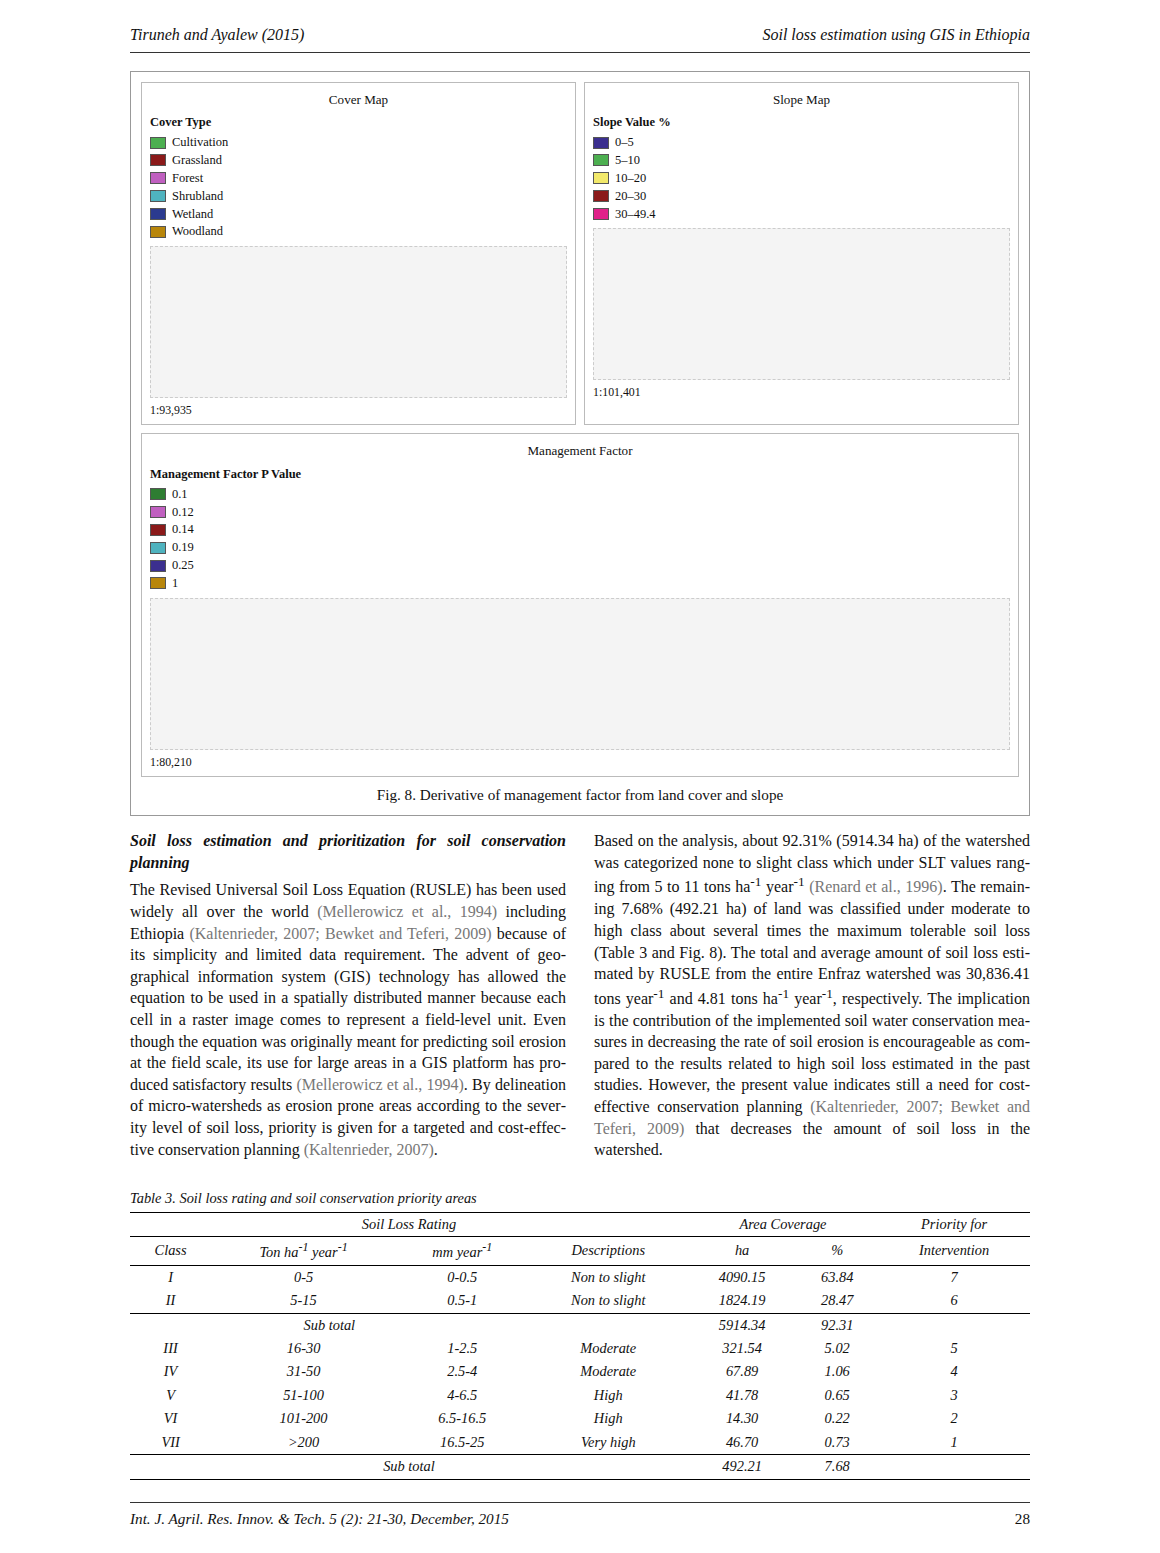Tiruneh and Ayalew (2015) Soil loss estimation using GIS in Ethiopia
Cover Map
Cover Type
Cultivation
Grassland
Forest
Shrubland
Wetland
Woodland
1:93,935
Slope Map
Slope Value %
0–5
5–10
10–20
20–30
30–49.4
1:101,401
Management Factor
Management Factor P Value
0.1
0.12
0.14
0.19
0.25
1
1:80,210
Fig. 8. Derivative of management factor from land cover and slope
Soil loss estimation and prioritization for soil conservation planning
The Revised Universal Soil Loss Equation (RUSLE) has been used widely all over the world (Mellerowicz et al., 1994) including Ethiopia (Kaltenrieder, 2007; Bewket and Teferi, 2009) because of its simplicity and limited data requirement. The advent of geographical information system (GIS) technology has allowed the equation to be used in a spatially distributed manner because each cell in a raster image comes to represent a field-level unit. Even though the equation was originally meant for predicting soil erosion at the field scale, its use for large areas in a GIS platform has produced satisfactory results (Mellerowicz et al., 1994). By delineation of micro-watersheds as erosion prone areas according to the severity level of soil loss, priority is given for a targeted and cost-effective conservation planning (Kaltenrieder, 2007).
Based on the analysis, about 92.31% (5914.34 ha) of the watershed was categorized none to slight class which under SLT values ranging from 5 to 11 tons ha-1 year-1 (Renard et al., 1996). The remaining 7.68% (492.21 ha) of land was classified under moderate to high class about several times the maximum tolerable soil loss (Table 3 and Fig. 8). The total and average amount of soil loss estimated by RUSLE from the entire Enfraz watershed was 30,836.41 tons year-1 and 4.81 tons ha-1 year-1, respectively. The implication is the contribution of the implemented soil water conservation measures in decreasing the rate of soil erosion is encourageable as compared to the results related to high soil loss estimated in the past studies. However, the present value indicates still a need for cost-effective conservation planning (Kaltenrieder, 2007; Bewket and Teferi, 2009) that decreases the amount of soil loss in the watershed.
Table 3. Soil loss rating and soil conservation priority areas
| Soil Loss Rating | Area Coverage | Priority for |
| --- | --- | --- |
| Class | Ton ha -1 year -1 | mm year -1 | Descriptions | ha | % | Intervention |
| I | 0-5 | 0-0.5 | Non to slight | 4090.15 | 63.84 | 7 |
| II | 5-15 | 0.5-1 | Non to slight | 1824.19 | 28.47 | 6 |
| Sub total | | 5914.34 | 92.31 | |
| III | 16-30 | 1-2.5 | Moderate | 321.54 | 5.02 | 5 |
| IV | 31-50 | 2.5-4 | Moderate | 67.89 | 1.06 | 4 |
| V | 51-100 | 4-6.5 | High | 41.78 | 0.65 | 3 |
| VI | 101-200 | 6.5-16.5 | High | 14.30 | 0.22 | 2 |
| VII | >200 | 16.5-25 | Very high | 46.70 | 0.73 | 1 |
| Sub total | 492.21 | 7.68 | |
Int. J. Agril. Res. Innov. & Tech. 5 (2): 21-30, December, 2015 28